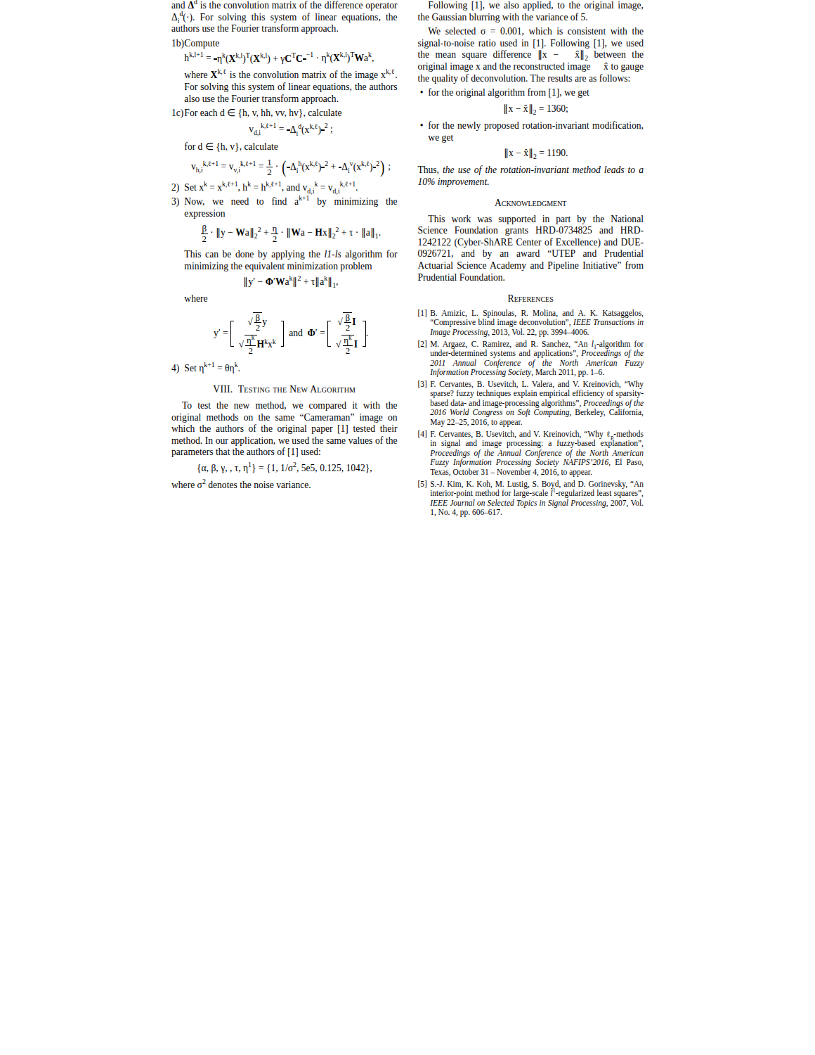and Δd is the convolution matrix of the difference operator Δid(·). For solving this system of linear equations, the authors use the Fourier transform approach.
1b) Compute
hk,l+1 = ηk(Xk,l)T(Xk,l) + γCTC−1 · ηk(Xk,l)TWak,
where Xk,ℓ is the convolution matrix of the image xk,ℓ. For solving this system of linear equations, the authors also use the Fourier transform approach.
1c) For each d ∈ {h, v, hh, vv, hv}, calculate
vd,ik,ℓ+1 = Δid(xk,ℓ)2 ;
for d ∈ {h, v}, calculate
vh,ik,ℓ+1 = vv,ik,ℓ+1 = 12 · ( Δih(xk,ℓ)2 + Δiv(xk,ℓ)2) ;
2) Set xk = xk,ℓ+1, hk = hk,ℓ+1, and vd,ik = vd,ik,ℓ+1.
3) Now, we need to find ak+1 by minimizing the expression
β 2 · ∥y − Wa∥22 + η 2 · ∥Wa − Hx∥22 + τ · ∥a∥1.
This can be done by applying the l1-ls algorithm for minimizing the equivalent minimization problem
∥y′ − Φ′Wak∥2 + τ∥ak∥1,
where
y′ =
| √ β 2 y |
| √ η k 2 H k x k |
and Φ′ =
| √ β 2 I |
| √ η k 2 I |
.
4) Set ηk+1 = θηk.
VIII. Testing the New Algorithm
To test the new method, we compared it with the original methods on the same “Cameraman” image on which the authors of the original paper [1] tested their method. In our application, we used the same values of the parameters that the authors of [1] used:
{α, β, γ, , τ, η1} = {1, 1/σ2, 5e5, 0.125, 1042},
where σ2 denotes the noise variance.
Following [1], we also applied, to the original image, the Gaussian blurring with the variance of 5.
We selected σ = 0.001, which is consistent with the signal-to-noise ratio used in [1]. Following [1], we used the mean square difference ∥x − x̂∥2 between the original image x and the reconstructed image x̂ to gauge the quality of deconvolution. The results are as follows:
for the original algorithm from [1], we get
∥x − x̂∥2 = 1360;
for the newly proposed rotation-invariant modification, we get
∥x − x̂∥2 = 1190.
Thus, the use of the rotation-invariant method leads to a 10% improvement.
Acknowledgment
This work was supported in part by the National Science Foundation grants HRD-0734825 and HRD-1242122 (Cyber-ShARE Center of Excellence) and DUE-0926721, and by an award “UTEP and Prudential Actuarial Science Academy and Pipeline Initiative” from Prudential Foundation.
References
[1] B. Amizic, L. Spinoulas, R. Molina, and A. K. Katsaggelos, “Compressive blind image deconvolution”, IEEE Transactions in Image Processing, 2013, Vol. 22, pp. 3994–4006.
[2] M. Argaez, C. Ramirez, and R. Sanchez, “An l1-algorithm for under-determined systems and applications”, Proceedings of the 2011 Annual Conference of the North American Fuzzy Information Processing Society, March 2011, pp. 1–6.
[3] F. Cervantes, B. Usevitch, L. Valera, and V. Kreinovich, “Why sparse? fuzzy techniques explain empirical efficiency of sparsity-based data- and image-processing algorithms”, Proceedings of the 2016 World Congress on Soft Computing, Berkeley, California, May 22–25, 2016, to appear.
[4] F. Cervantes, B. Usevitch, and V. Kreinovich, “Why ℓp-methods in signal and image processing: a fuzzy-based explanation”, Proceedings of the Annual Conference of the North American Fuzzy Information Processing Society NAFIPS’2016, El Paso, Texas, October 31 – November 4, 2016, to appear.
[5] S.-J. Kim, K. Koh, M. Lustig, S. Boyd, and D. Gorinevsky, “An interior-point method for large-scale l1-regularized least squares”, IEEE Journal on Selected Topics in Signal Processing, 2007, Vol. 1, No. 4, pp. 606–617.